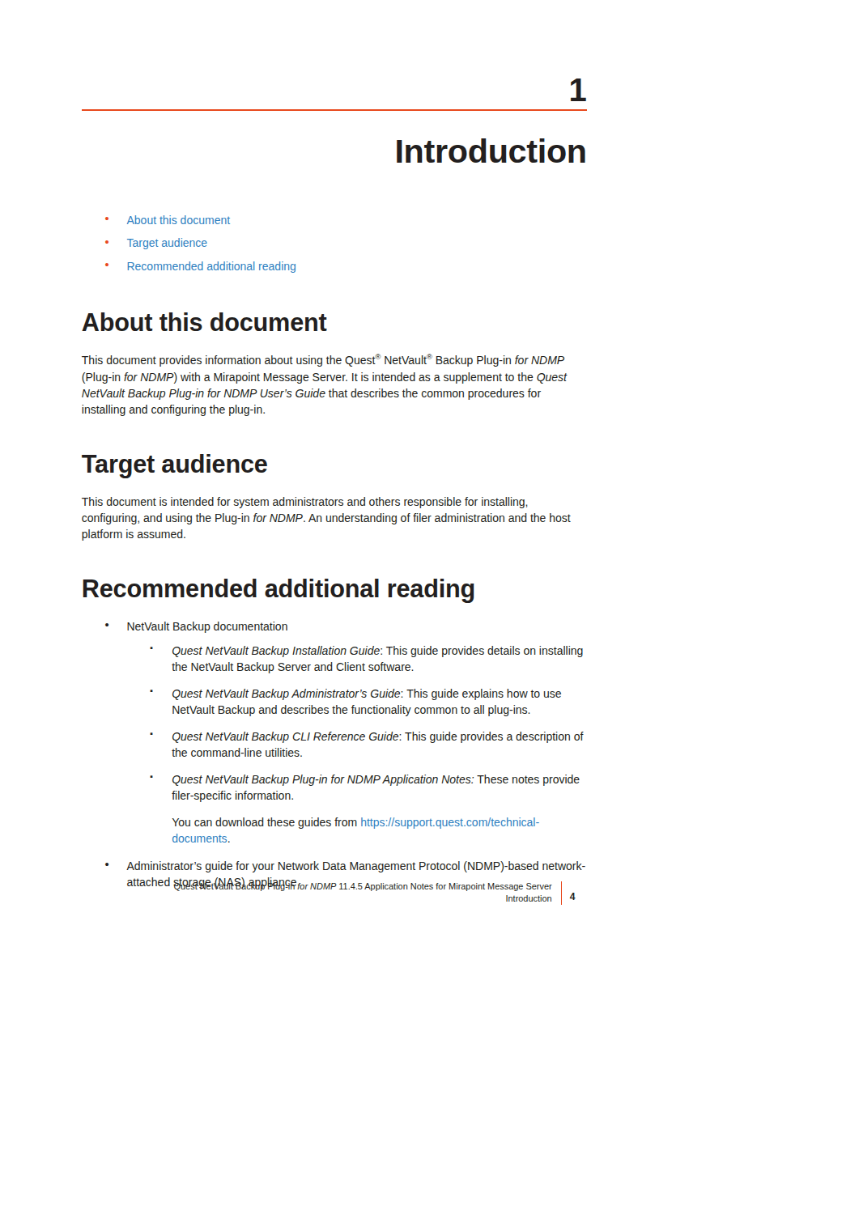1
Introduction
About this document
Target audience
Recommended additional reading
About this document
This document provides information about using the Quest® NetVault® Backup Plug-in for NDMP
(Plug-in for NDMP) with a Mirapoint Message Server. It is intended as a supplement to the Quest NetVault Backup Plug-in for NDMP User’s Guide that describes the common procedures for installing and configuring the plug-in.
Target audience
This document is intended for system administrators and others responsible for installing, configuring, and using the Plug-in for NDMP. An understanding of filer administration and the host platform is assumed.
Recommended additional reading
NetVault Backup documentation
Quest NetVault Backup Installation Guide: This guide provides details on installing the NetVault Backup Server and Client software.
Quest NetVault Backup Administrator’s Guide: This guide explains how to use NetVault Backup and describes the functionality common to all plug-ins.
Quest NetVault Backup CLI Reference Guide: This guide provides a description of the command-line utilities.
Quest NetVault Backup Plug-in for NDMP Application Notes: These notes provide filer-specific information.
You can download these guides from https://support.quest.com/technical-documents.
Administrator’s guide for your Network Data Management Protocol (NDMP)-based network-attached storage (NAS) appliance
Quest NetVault Backup Plug-in for NDMP 11.4.5 Application Notes for Mirapoint Message Server
Introduction
4